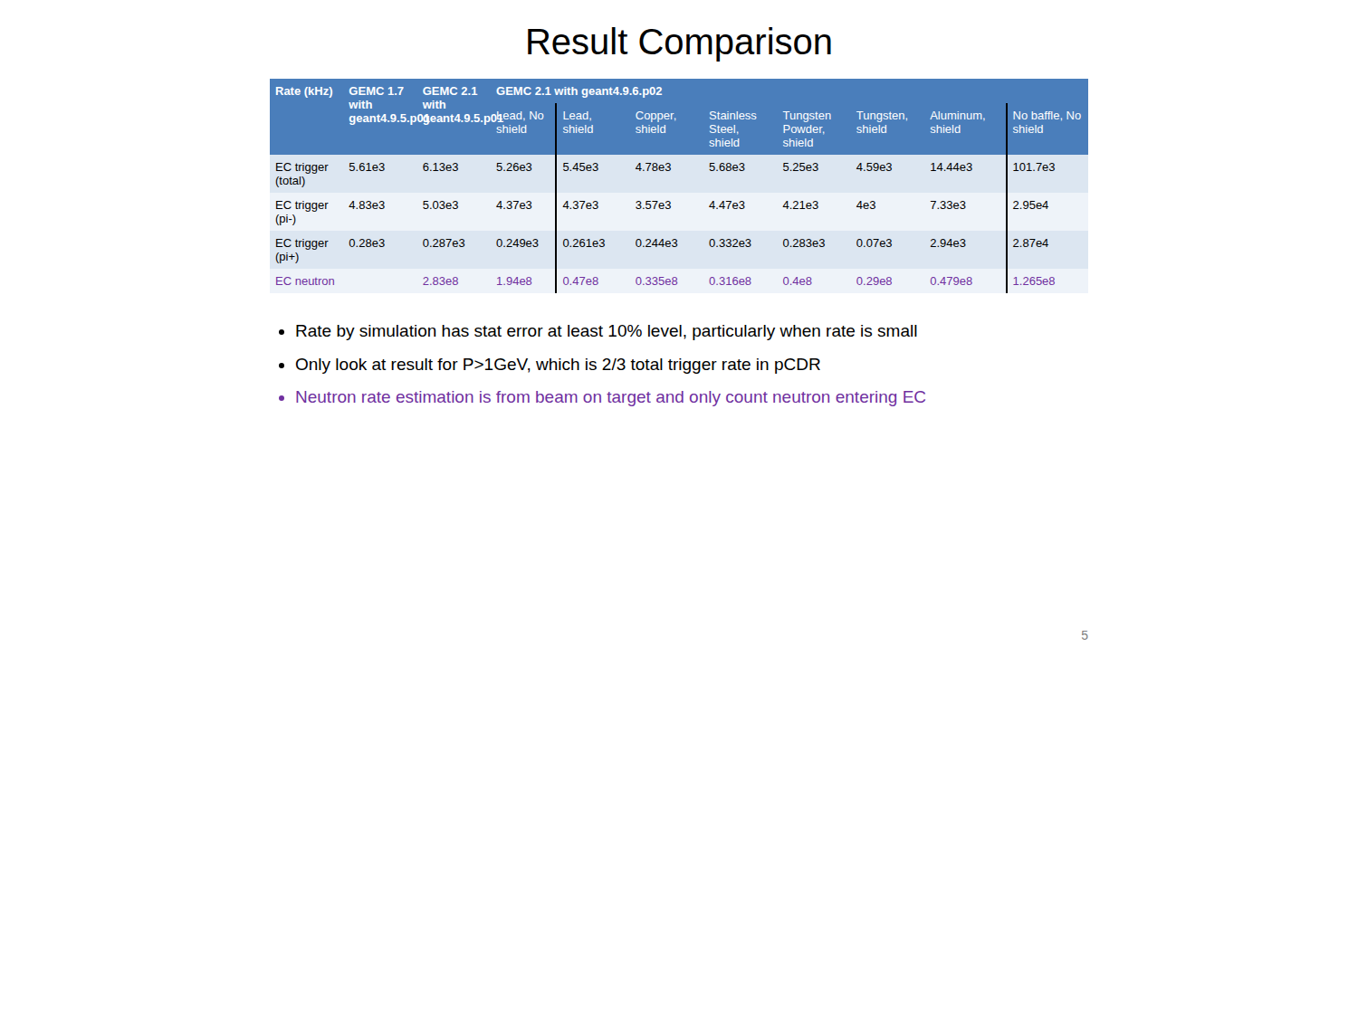Result Comparison
| Rate (kHz) | GEMC 1.7 with geant4.9.5.p01 | GEMC 2.1 with geant4.9.5.p01 | GEMC 2.1 with geant4.9.6.p02 |
| --- | --- | --- | --- |
| Lead, No shield | Lead, shield | Copper, shield | Stainless Steel, shield | Tungsten Powder, shield | Tungsten, shield | Aluminum, shield | No baffle, No shield |
| EC trigger (total) | 5.61e3 | 6.13e3 | 5.26e3 | 5.45e3 | 4.78e3 | 5.68e3 | 5.25e3 | 4.59e3 | 14.44e3 | 101.7e3 |
| EC trigger (pi-) | 4.83e3 | 5.03e3 | 4.37e3 | 4.37e3 | 3.57e3 | 4.47e3 | 4.21e3 | 4e3 | 7.33e3 | 2.95e4 |
| EC trigger (pi+) | 0.28e3 | 0.287e3 | 0.249e3 | 0.261e3 | 0.244e3 | 0.332e3 | 0.283e3 | 0.07e3 | 2.94e3 | 2.87e4 |
| EC neutron | | 2.83e8 | 1.94e8 | 0.47e8 | 0.335e8 | 0.316e8 | 0.4e8 | 0.29e8 | 0.479e8 | 1.265e8 |
Rate by simulation has stat error at least 10% level, particularly when rate is small
Only look at result for P>1GeV, which is 2/3 total trigger rate in pCDR
Neutron rate estimation is from beam on target and only count neutron entering EC
5